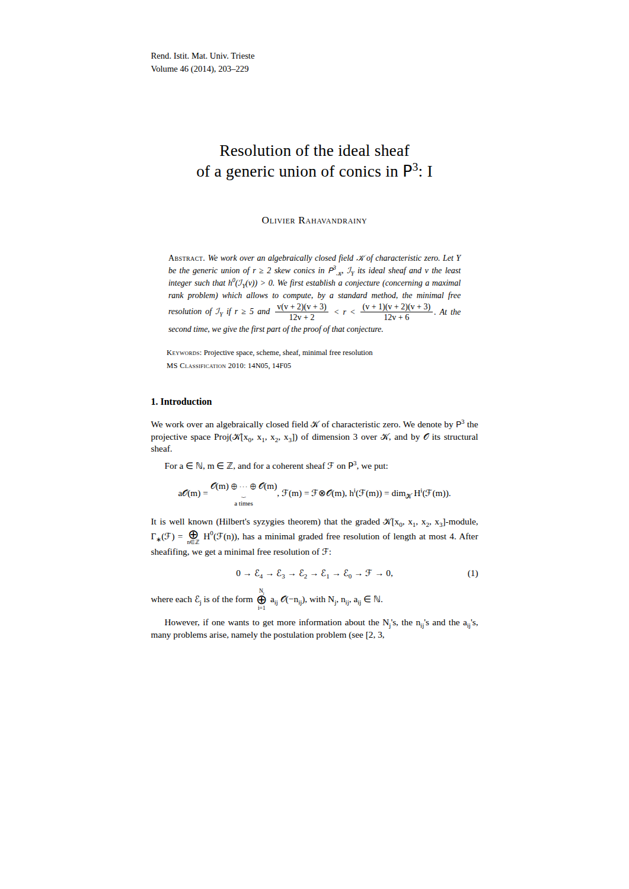Rend. Istit. Mat. Univ. Trieste
Volume 46 (2014), 203–229
Resolution of the ideal sheaf
of a generic union of conics in 𝖯3: I
Olivier Rahavandrainy
Abstract. We work over an algebraically closed field 𝒦 of characteristic zero. Let Y be the generic union of r ≥ 2 skew conics in 𝖯3𝒦, ℐY its ideal sheaf and v the least integer such that h0(ℐY(v)) > 0. We first establish a conjecture (concerning a maximal rank problem) which allows to compute, by a standard method, the minimal free resolution of ℐY if r ≥ 5 and v(v + 2)(v + 3) 12v + 2 < r < (v + 1)(v + 2)(v + 3) 12v + 6. At the second time, we give the first part of the proof of that conjecture.
Keywords: Projective space, scheme, sheaf, minimal free resolution
MS Classification 2010: 14N05, 14F05
1. Introduction
We work over an algebraically closed field 𝒦 of characteristic zero. We denote by 𝖯3 the projective space Proj(𝒦[x0, x1, x2, x3]) of dimension 3 over 𝒦, and by 𝒪 its structural sheaf.
For a ∈ ℕ, m ∈ ℤ, and for a coherent sheaf ℱ on 𝖯3, we put:
a𝒪(m) = 𝒪(m) ⊕ ⋯ ⊕ 𝒪(m)⏟a times, ℱ(m) = ℱ⊗𝒪(m), hi(ℱ(m)) = dim𝒦 Hi(ℱ(m)).
It is well known (Hilbert's syzygies theorem) that the graded 𝒦[x0, x1, x2, x3]-module, Γ∗(ℱ) = ⊕n∈ℤ H0(ℱ(n)), has a minimal graded free resolution of length at most 4. After sheafifing, we get a minimal free resolution of ℱ:
0 → ℰ4 → ℰ3 → ℰ2 → ℰ1 → ℰ0 → ℱ → 0, (1)
where each ℰj is of the form Nj⊕i=1 aij 𝒪(−nij), with Nj, nij, aij ∈ ℕ.
However, if one wants to get more information about the Nj's, the nij's and the aij's, many problems arise, namely the postulation problem (see [2, 3,